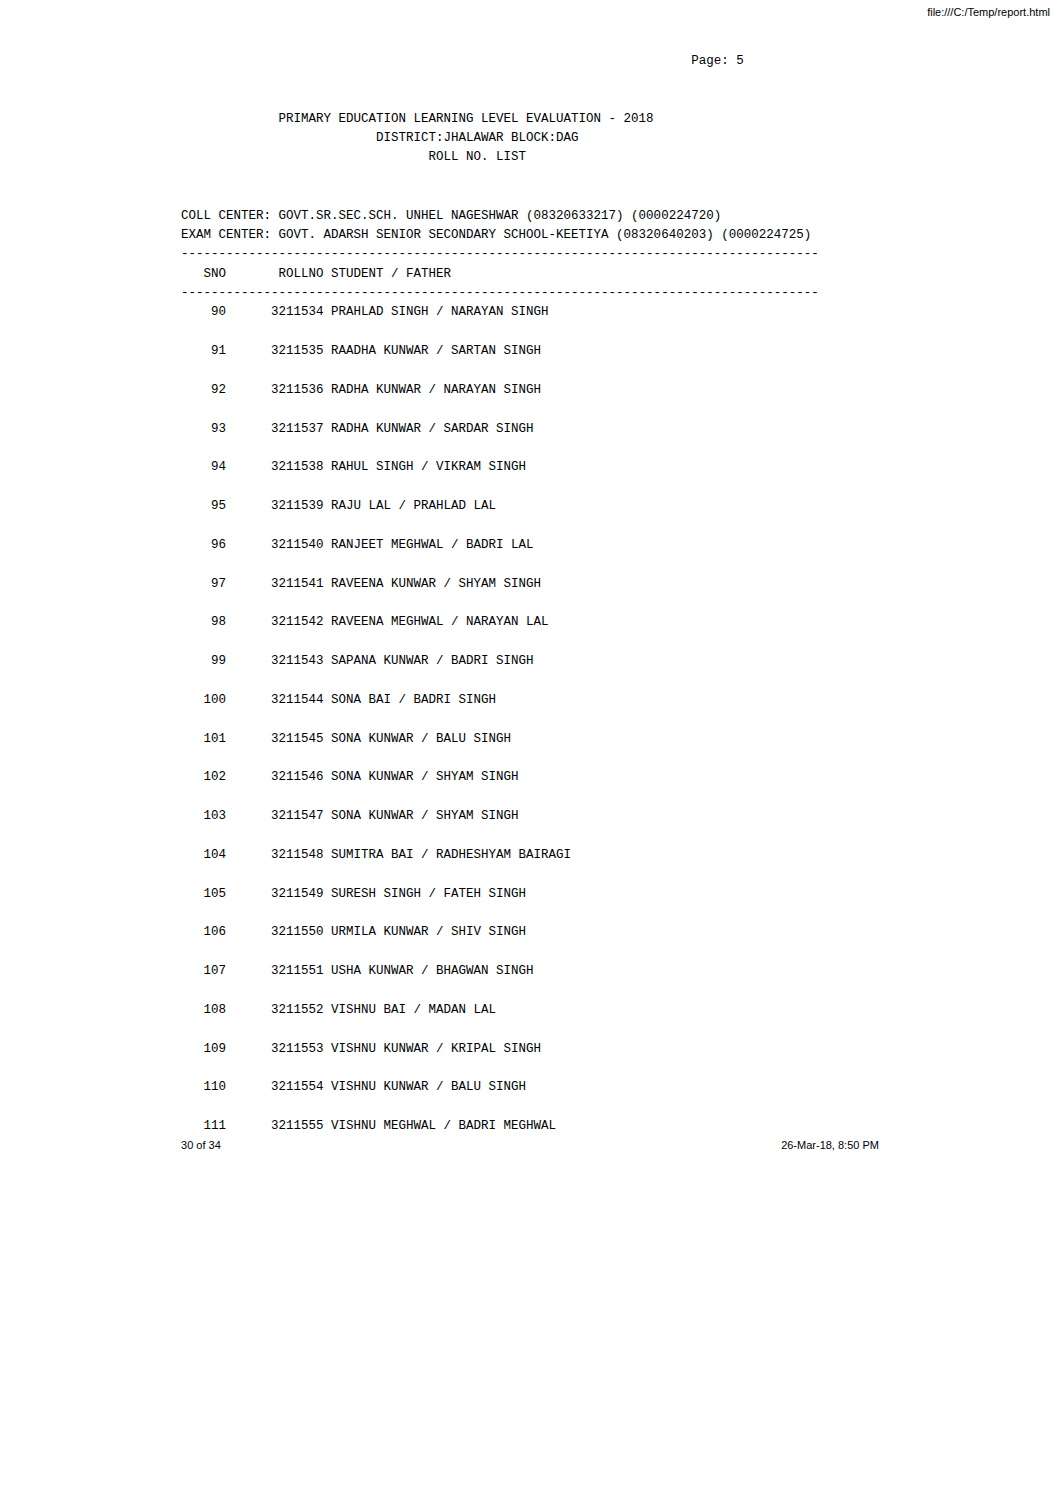file:///C:/Temp/report.html
                                                                    Page: 5


             PRIMARY EDUCATION LEARNING LEVEL EVALUATION - 2018
                          DISTRICT:JHALAWAR BLOCK:DAG
                                 ROLL NO. LIST


COLL CENTER: GOVT.SR.SEC.SCH. UNHEL NAGESHWAR (08320633217) (0000224720)
EXAM CENTER: GOVT. ADARSH SENIOR SECONDARY SCHOOL-KEETIYA (08320640203) (0000224725)
-------------------------------------------------------------------------------------
   SNO       ROLLNO STUDENT / FATHER
-------------------------------------------------------------------------------------
    90      3211534 PRAHLAD SINGH / NARAYAN SINGH

    91      3211535 RAADHA KUNWAR / SARTAN SINGH

    92      3211536 RADHA KUNWAR / NARAYAN SINGH

    93      3211537 RADHA KUNWAR / SARDAR SINGH

    94      3211538 RAHUL SINGH / VIKRAM SINGH

    95      3211539 RAJU LAL / PRAHLAD LAL

    96      3211540 RANJEET MEGHWAL / BADRI LAL

    97      3211541 RAVEENA KUNWAR / SHYAM SINGH

    98      3211542 RAVEENA MEGHWAL / NARAYAN LAL

    99      3211543 SAPANA KUNWAR / BADRI SINGH

   100      3211544 SONA BAI / BADRI SINGH

   101      3211545 SONA KUNWAR / BALU SINGH

   102      3211546 SONA KUNWAR / SHYAM SINGH

   103      3211547 SONA KUNWAR / SHYAM SINGH

   104      3211548 SUMITRA BAI / RADHESHYAM BAIRAGI

   105      3211549 SURESH SINGH / FATEH SINGH

   106      3211550 URMILA KUNWAR / SHIV SINGH

   107      3211551 USHA KUNWAR / BHAGWAN SINGH

   108      3211552 VISHNU BAI / MADAN LAL

   109      3211553 VISHNU KUNWAR / KRIPAL SINGH

   110      3211554 VISHNU KUNWAR / BALU SINGH

   111      3211555 VISHNU MEGHWAL / BADRI MEGHWAL
30 of 34 26-Mar-18, 8:50 PM